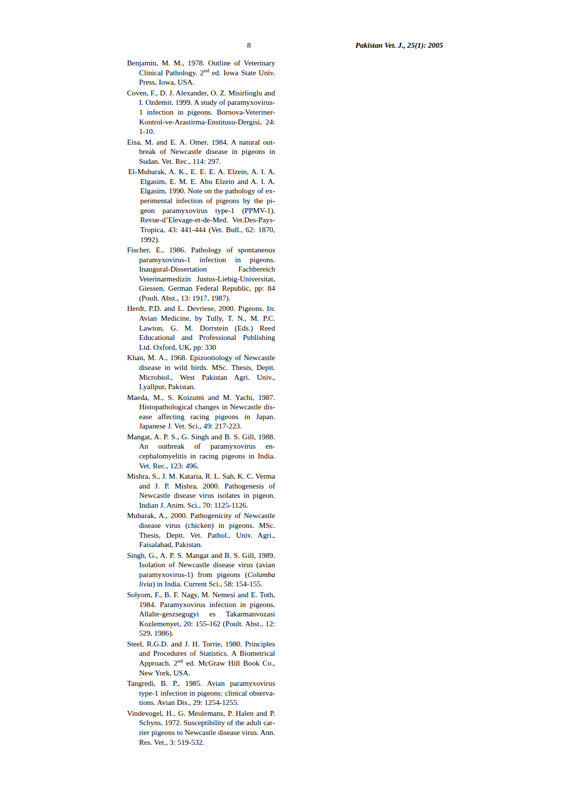8
Pakistan Vet. J., 25(1): 2005
Benjamin, M. M., 1978. Outline of Veterinary Clinical Pathology. 2nd ed. Iowa State Univ. Press, Iowa, USA.
Coven, F., D. J. Alexander, O. Z. Misirlioglu and I. Ozdemir, 1999. A study of paramyxovirus-1 infection in pigeons. Bornova-Veteriner-Kontrol-ve-Arastirma-Enstitusu-Dergisi, 24: 1-10.
Eisa, M. and E. A. Omer, 1984. A natural outbreak of Newcastle disease in pigeons in Sudan. Vet. Rec., 114: 297.
El-Mubarak, A. K., E. E. E. A. Elzein, A. I. A. Elgasim, E. M. E. Abu Elzein and A. I. A. Elgasim, 1990. Note on the pathology of experimental infection of pigeons by the pigeon paramyxovirus type-1 (PPMV-1). Revue-d’Elevage-et-de-Med. Vet.Des-Pays-Tropica, 43: 441-444 (Vet. Bull., 62: 1870, 1992).
Fischer, E., 1986. Pathology of spontaneous paramyxovirus-1 infection in pigeons. Inaugural-Dissertation Fachbereich Veterinarmedizin Justus-Liebig-Universitat, Giessen, German Federal Republic, pp: 84 (Poult. Abst., 13: 1917, 1987).
Herdt, P.D. and L. Devriese, 2000. Pigeons. In: Avian Medicine, by Tully, T. N., M. P.C. Lawton, G. M. Dorrstein (Eds.) Reed Educational and Professional Publishing Ltd. Oxford, UK, pp: 330
Khan, M. A., 1968. Epizootiology of Newcastle disease in wild birds. MSc. Thesis, Deptt. Microbiol., West Pakistan Agri. Univ., Lyallpur, Pakistan.
Maeda, M., S. Koizumi and M. Yachi, 1987. Histopathological changes in Newcastle disease affecting racing pigeons in Japan. Japanese J. Vet. Sci., 49: 217-223.
Mangat, A. P. S., G. Singh and B. S. Gill, 1988. An outbreak of paramyxovirus encephalomyelitis in racing pigeons in India. Vet. Rec., 123: 496.
Mishra, S., J. M. Kataria, R. L. Sah, K. C. Verma and J. P. Mishra, 2000. Pathogenesis of Newcastle disease virus isolates in pigeon. Indian J. Anim. Sci., 70: 1125-1126.
Mubarak, A., 2000. Pathogenicity of Newcastle disease virus (chicken) in pigeons. MSc. Thesis, Deptt. Vet. Pathol., Univ. Agri., Faisalabad, Pakistan.
Singh, G., A. P. S. Mangat and B. S. Gill, 1989. Isolation of Newcastle disease virus (avian paramyxovirus-1) from pigeons (Columba livia) in India. Current Sci., 58: 154-155.
Solyom, F., B. F. Nagy, M. Nemesi and E. Toth, 1984. Paramyxovirus infection in pigeons. Allalte-geszsegugyi es Takarmanvozasi Kozlemenyet, 20: 155-162 (Poult. Abst., 12: 529, 1986).
Steel, R.G.D. and J. H. Torrie, 1980. Principles and Procedures of Statistics. A Biometrical Approach. 2nd ed. McGraw Hill Book Co., New York, USA.
Tangredi, B. P., 1985. Avian paramyxovirus type-1 infection in pigeons: clinical observations. Avian Dis., 29: 1254-1255.
Vindevogel, H., G. Meulemans, P. Halen and P. Schyns, 1972. Susceptibility of the adult carrier pigeons to Newcastle disease virus. Ann. Res. Vet., 3: 519-532.